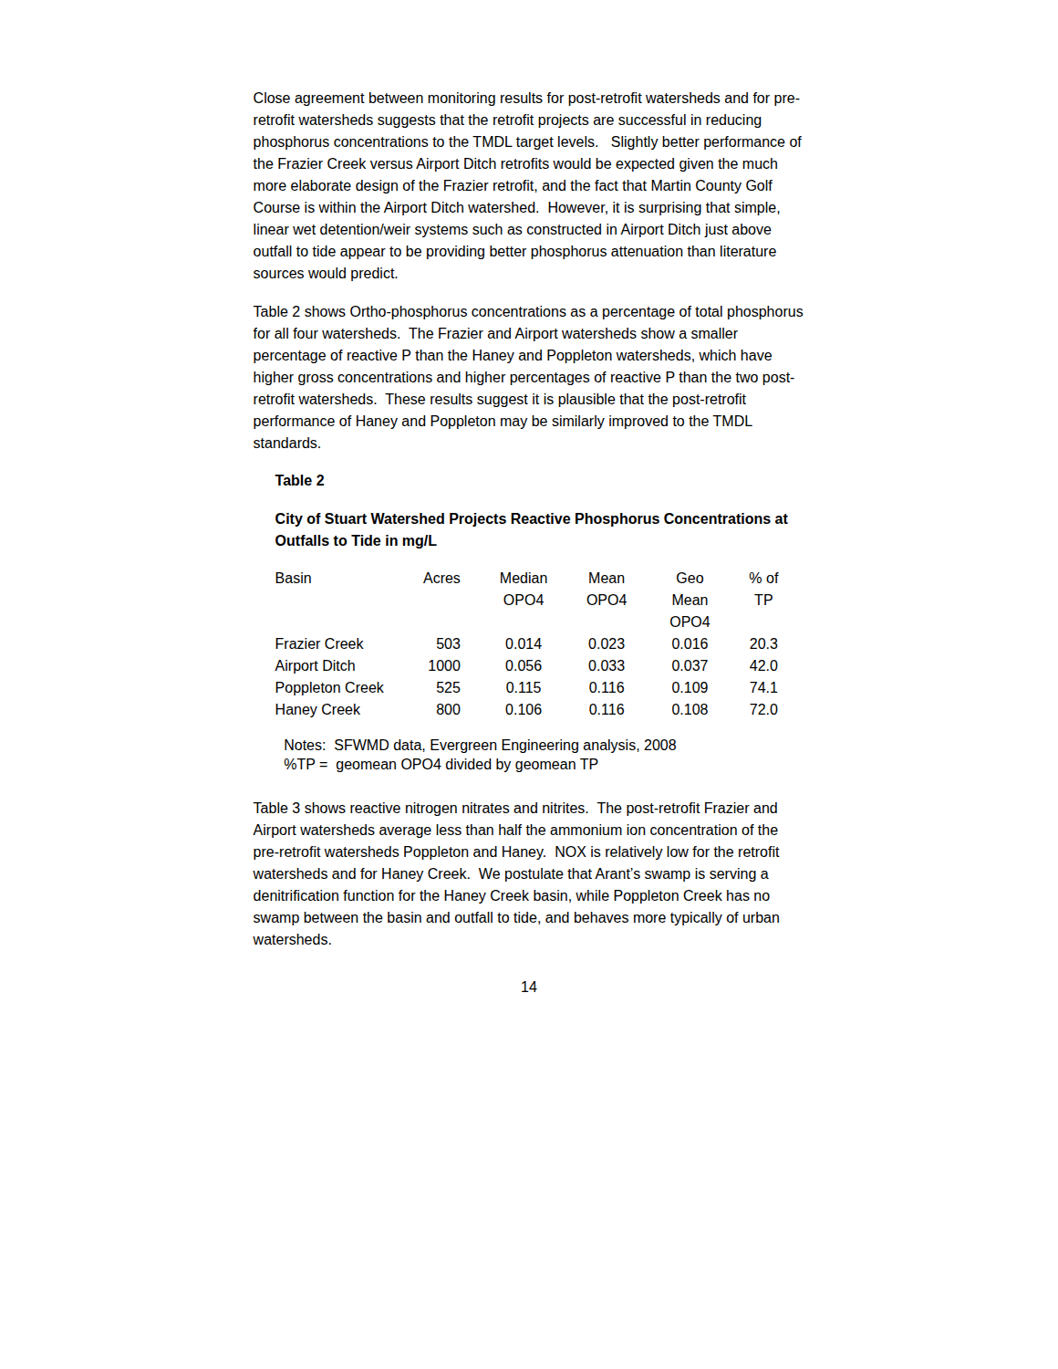Close agreement between monitoring results for post-retrofit watersheds and for pre-retrofit watersheds suggests that the retrofit projects are successful in reducing phosphorus concentrations to the TMDL target levels. Slightly better performance of the Frazier Creek versus Airport Ditch retrofits would be expected given the much more elaborate design of the Frazier retrofit, and the fact that Martin County Golf Course is within the Airport Ditch watershed. However, it is surprising that simple, linear wet detention/weir systems such as constructed in Airport Ditch just above outfall to tide appear to be providing better phosphorus attenuation than literature sources would predict.
Table 2 shows Ortho-phosphorus concentrations as a percentage of total phosphorus for all four watersheds. The Frazier and Airport watersheds show a smaller percentage of reactive P than the Haney and Poppleton watersheds, which have higher gross concentrations and higher percentages of reactive P than the two post-retrofit watersheds. These results suggest it is plausible that the post-retrofit performance of Haney and Poppleton may be similarly improved to the TMDL standards.
Table 2
City of Stuart Watershed Projects Reactive Phosphorus Concentrations at Outfalls to Tide in mg/L
| Basin | Acres | Median OPO4 | Mean OPO4 | Geo Mean OPO4 | % of TP |
| --- | --- | --- | --- | --- | --- |
| Frazier Creek | 503 | 0.014 | 0.023 | 0.016 | 20.3 |
| Airport Ditch | 1000 | 0.056 | 0.033 | 0.037 | 42.0 |
| Poppleton Creek | 525 | 0.115 | 0.116 | 0.109 | 74.1 |
| Haney Creek | 800 | 0.106 | 0.116 | 0.108 | 72.0 |
Notes: SFWMD data, Evergreen Engineering analysis, 2008
%TP = geomean OPO4 divided by geomean TP
Table 3 shows reactive nitrogen nitrates and nitrites. The post-retrofit Frazier and Airport watersheds average less than half the ammonium ion concentration of the pre-retrofit watersheds Poppleton and Haney. NOX is relatively low for the retrofit watersheds and for Haney Creek. We postulate that Arant’s swamp is serving a denitrification function for the Haney Creek basin, while Poppleton Creek has no swamp between the basin and outfall to tide, and behaves more typically of urban watersheds.
14